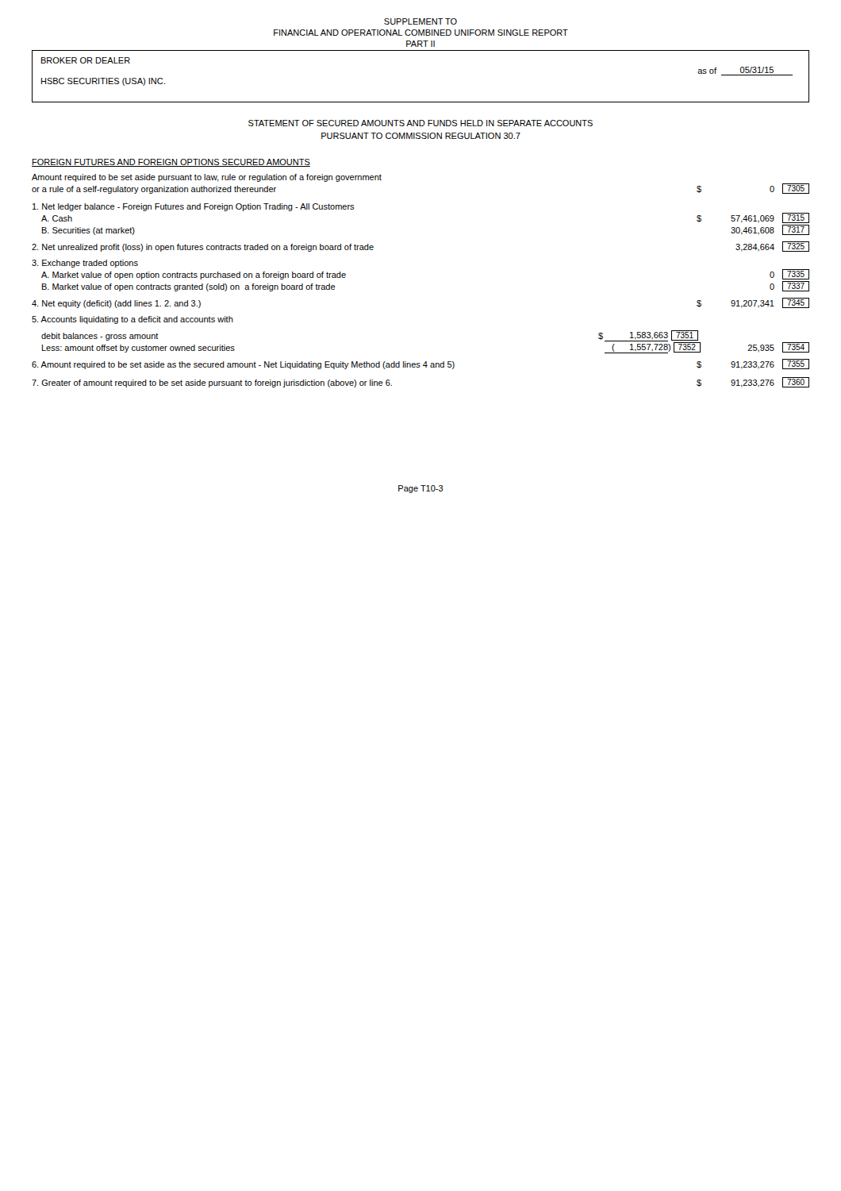SUPPLEMENT TO
FINANCIAL AND OPERATIONAL COMBINED UNIFORM SINGLE REPORT
PART II
BROKER OR DEALER
HSBC SECURITIES (USA) INC.
as of 05/31/15
STATEMENT OF SECURED AMOUNTS AND FUNDS HELD IN SEPARATE ACCOUNTS
PURSUANT TO COMMISSION REGULATION 30.7
FOREIGN FUTURES AND FOREIGN OPTIONS SECURED AMOUNTS
| Amount required to be set aside pursuant to law, rule or regulation of a foreign government | | | |
| or a rule of a self-regulatory organization authorized thereunder | $ | 0 | 7305 |
| 1. Net ledger balance - Foreign Futures and Foreign Option Trading - All Customers | | | |
| A. Cash | $ | 57,461,069 | 7315 |
| B. Securities (at market) | | 30,461,608 | 7317 |
| 2. Net unrealized profit (loss) in open futures contracts traded on a foreign board of trade | | 3,284,664 | 7325 |
| 3. Exchange traded options | | | |
| A. Market value of open option contracts purchased on a foreign board of trade | | 0 | 7335 |
| B. Market value of open contracts granted (sold) on a foreign board of trade | | 0 | 7337 |
| 4. Net equity (deficit) (add lines 1. 2. and 3.) | $ | 91,207,341 | 7345 |
| 5. Accounts liquidating to a deficit and accounts with | | | |
| debit balances - gross amount | $ | 1,583,663 | 7351 | | |
| Less: amount offset by customer owned securities | | ( 1,557,728 | ) 7352 | 25,935 | 7354 |
| 6. Amount required to be set aside as the secured amount - Net Liquidating Equity Method (add lines 4 and 5) | $ | 91,233,276 | 7355 |
| 7. Greater of amount required to be set aside pursuant to foreign jurisdiction (above) or line 6. | $ | 91,233,276 | 7360 |
Page T10-3